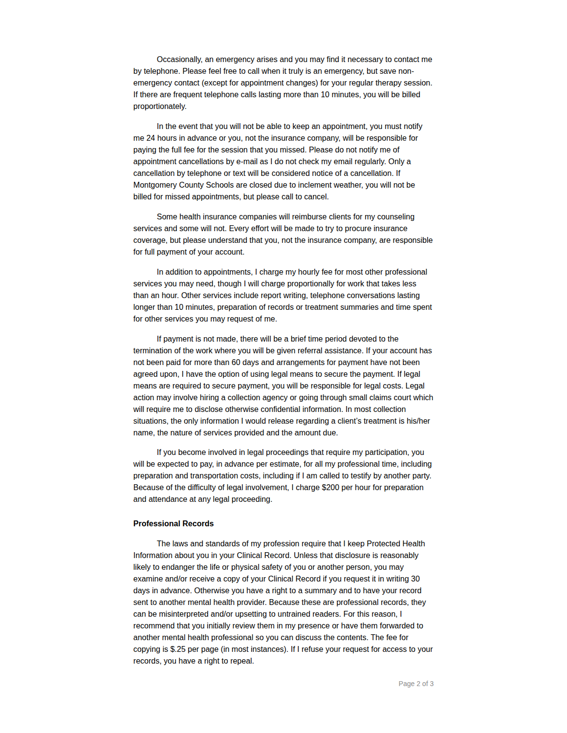Occasionally, an emergency arises and you may find it necessary to contact me by telephone. Please feel free to call when it truly is an emergency, but save non-emergency contact (except for appointment changes) for your regular therapy session. If there are frequent telephone calls lasting more than 10 minutes, you will be billed proportionately.
In the event that you will not be able to keep an appointment, you must notify me 24 hours in advance or you, not the insurance company, will be responsible for paying the full fee for the session that you missed. Please do not notify me of appointment cancellations by e-mail as I do not check my email regularly. Only a cancellation by telephone or text will be considered notice of a cancellation. If Montgomery County Schools are closed due to inclement weather, you will not be billed for missed appointments, but please call to cancel.
Some health insurance companies will reimburse clients for my counseling services and some will not. Every effort will be made to try to procure insurance coverage, but please understand that you, not the insurance company, are responsible for full payment of your account.
In addition to appointments, I charge my hourly fee for most other professional services you may need, though I will charge proportionally for work that takes less than an hour. Other services include report writing, telephone conversations lasting longer than 10 minutes, preparation of records or treatment summaries and time spent for other services you may request of me.
If payment is not made, there will be a brief time period devoted to the termination of the work where you will be given referral assistance. If your account has not been paid for more than 60 days and arrangements for payment have not been agreed upon, I have the option of using legal means to secure the payment. If legal means are required to secure payment, you will be responsible for legal costs. Legal action may involve hiring a collection agency or going through small claims court which will require me to disclose otherwise confidential information. In most collection situations, the only information I would release regarding a client’s treatment is his/her name, the nature of services provided and the amount due.
If you become involved in legal proceedings that require my participation, you will be expected to pay, in advance per estimate, for all my professional time, including preparation and transportation costs, including if I am called to testify by another party. Because of the difficulty of legal involvement, I charge $200 per hour for preparation and attendance at any legal proceeding.
Professional Records
The laws and standards of my profession require that I keep Protected Health Information about you in your Clinical Record. Unless that disclosure is reasonably likely to endanger the life or physical safety of you or another person, you may examine and/or receive a copy of your Clinical Record if you request it in writing 30 days in advance. Otherwise you have a right to a summary and to have your record sent to another mental health provider. Because these are professional records, they can be misinterpreted and/or upsetting to untrained readers. For this reason, I recommend that you initially review them in my presence or have them forwarded to another mental health professional so you can discuss the contents. The fee for copying is $.25 per page (in most instances). If I refuse your request for access to your records, you have a right to repeal.
Page 2 of 3